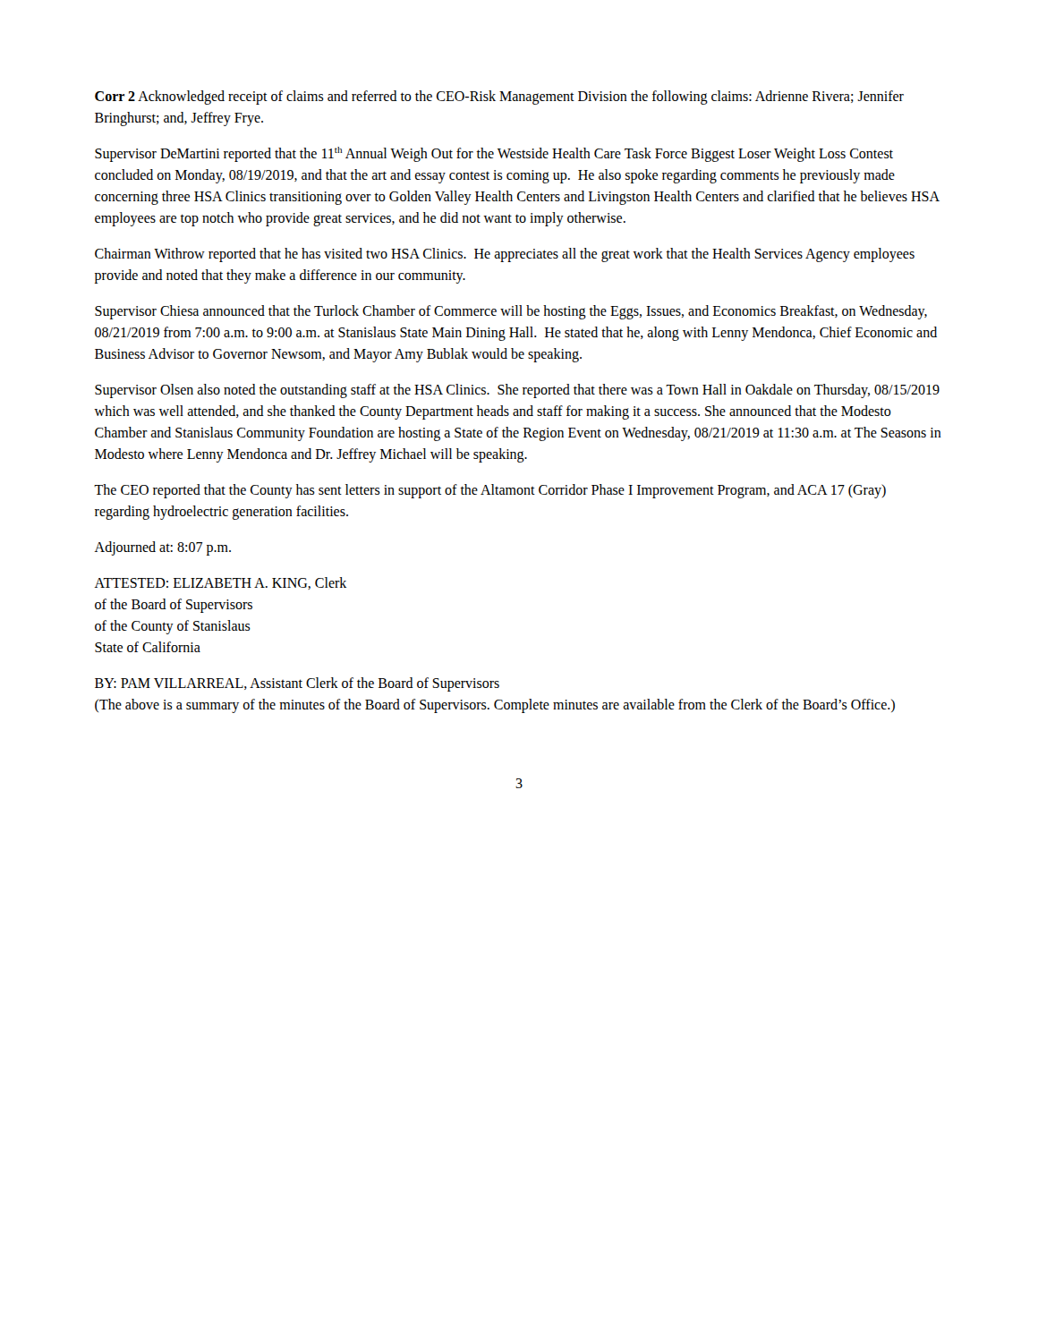Corr 2 Acknowledged receipt of claims and referred to the CEO-Risk Management Division the following claims: Adrienne Rivera; Jennifer Bringhurst; and, Jeffrey Frye.
Supervisor DeMartini reported that the 11th Annual Weigh Out for the Westside Health Care Task Force Biggest Loser Weight Loss Contest concluded on Monday, 08/19/2019, and that the art and essay contest is coming up. He also spoke regarding comments he previously made concerning three HSA Clinics transitioning over to Golden Valley Health Centers and Livingston Health Centers and clarified that he believes HSA employees are top notch who provide great services, and he did not want to imply otherwise.
Chairman Withrow reported that he has visited two HSA Clinics. He appreciates all the great work that the Health Services Agency employees provide and noted that they make a difference in our community.
Supervisor Chiesa announced that the Turlock Chamber of Commerce will be hosting the Eggs, Issues, and Economics Breakfast, on Wednesday, 08/21/2019 from 7:00 a.m. to 9:00 a.m. at Stanislaus State Main Dining Hall. He stated that he, along with Lenny Mendonca, Chief Economic and Business Advisor to Governor Newsom, and Mayor Amy Bublak would be speaking.
Supervisor Olsen also noted the outstanding staff at the HSA Clinics. She reported that there was a Town Hall in Oakdale on Thursday, 08/15/2019 which was well attended, and she thanked the County Department heads and staff for making it a success. She announced that the Modesto Chamber and Stanislaus Community Foundation are hosting a State of the Region Event on Wednesday, 08/21/2019 at 11:30 a.m. at The Seasons in Modesto where Lenny Mendonca and Dr. Jeffrey Michael will be speaking.
The CEO reported that the County has sent letters in support of the Altamont Corridor Phase I Improvement Program, and ACA 17 (Gray) regarding hydroelectric generation facilities.
Adjourned at: 8:07 p.m.
ATTESTED: ELIZABETH A. KING, Clerk
of the Board of Supervisors
of the County of Stanislaus
State of California
BY: PAM VILLARREAL, Assistant Clerk of the Board of Supervisors
(The above is a summary of the minutes of the Board of Supervisors. Complete minutes are available from the Clerk of the Board’s Office.)
3